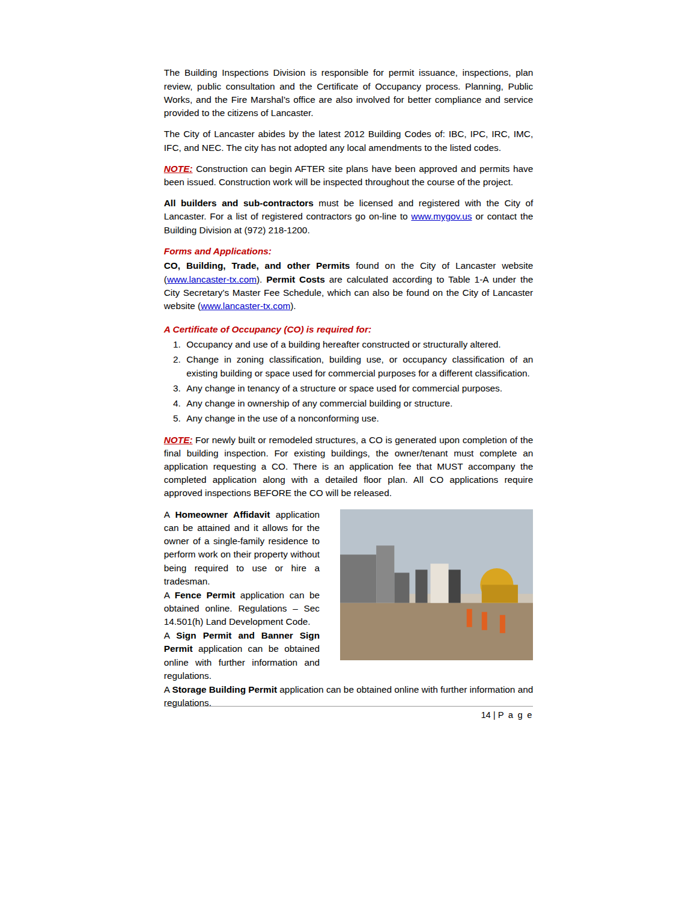The Building Inspections Division is responsible for permit issuance, inspections, plan review, public consultation and the Certificate of Occupancy process. Planning, Public Works, and the Fire Marshal’s office are also involved for better compliance and service provided to the citizens of Lancaster.
The City of Lancaster abides by the latest 2012 Building Codes of: IBC, IPC, IRC, IMC, IFC, and NEC. The city has not adopted any local amendments to the listed codes.
NOTE: Construction can begin AFTER site plans have been approved and permits have been issued. Construction work will be inspected throughout the course of the project.
All builders and sub-contractors must be licensed and registered with the City of Lancaster. For a list of registered contractors go on-line to www.mygov.us or contact the Building Division at (972) 218-1200.
Forms and Applications:
CO, Building, Trade, and other Permits found on the City of Lancaster website (www.lancaster-tx.com). Permit Costs are calculated according to Table 1-A under the City Secretary’s Master Fee Schedule, which can also be found on the City of Lancaster website (www.lancaster-tx.com).
A Certificate of Occupancy (CO) is required for:
Occupancy and use of a building hereafter constructed or structurally altered.
Change in zoning classification, building use, or occupancy classification of an existing building or space used for commercial purposes for a different classification.
Any change in tenancy of a structure or space used for commercial purposes.
Any change in ownership of any commercial building or structure.
Any change in the use of a nonconforming use.
NOTE: For newly built or remodeled structures, a CO is generated upon completion of the final building inspection. For existing buildings, the owner/tenant must complete an application requesting a CO. There is an application fee that MUST accompany the completed application along with a detailed floor plan. All CO applications require approved inspections BEFORE the CO will be released.
A Homeowner Affidavit application can be attained and it allows for the owner of a single-family residence to perform work on their property without being required to use or hire a tradesman.
A Fence Permit application can be obtained online. Regulations – Sec 14.501(h) Land Development Code.
A Sign Permit and Banner Sign Permit application can be obtained online with further information and regulations.
A Storage Building Permit application can be obtained online with further information and regulations.
14 | P a g e